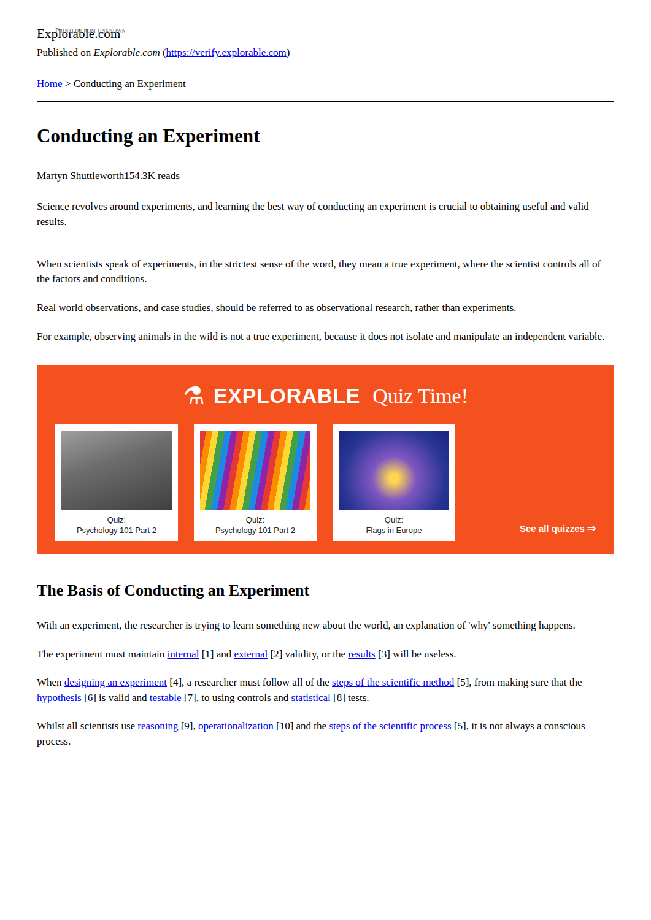Printed from unknown
Explorable.com
Published on Explorable.com (https://verify.explorable.com)
Home > Conducting an Experiment
Conducting an Experiment
Martyn Shuttleworth154.3K reads
Science revolves around experiments, and learning the best way of conducting an experiment is crucial to obtaining useful and valid results.
When scientists speak of experiments, in the strictest sense of the word, they mean a true experiment, where the scientist controls all of the factors and conditions.
Real world observations, and case studies, should be referred to as observational research, rather than experiments.
For example, observing animals in the wild is not a true experiment, because it does not isolate and manipulate an independent variable.
⚗ EXPLORABLE Quiz Time!
Quiz:
Psychology 101 Part 2
Quiz:
Psychology 101 Part 2
Quiz:
Flags in Europe
See all quizzes ⇒
The Basis of Conducting an Experiment
With an experiment, the researcher is trying to learn something new about the world, an explanation of 'why' something happens.
The experiment must maintain internal [1] and external [2] validity, or the results [3] will be useless.
When designing an experiment [4], a researcher must follow all of the steps of the scientific method [5], from making sure that the hypothesis [6] is valid and testable [7], to using controls and statistical [8] tests.
Whilst all scientists use reasoning [9], operationalization [10] and the steps of the scientific process [5], it is not always a conscious process.